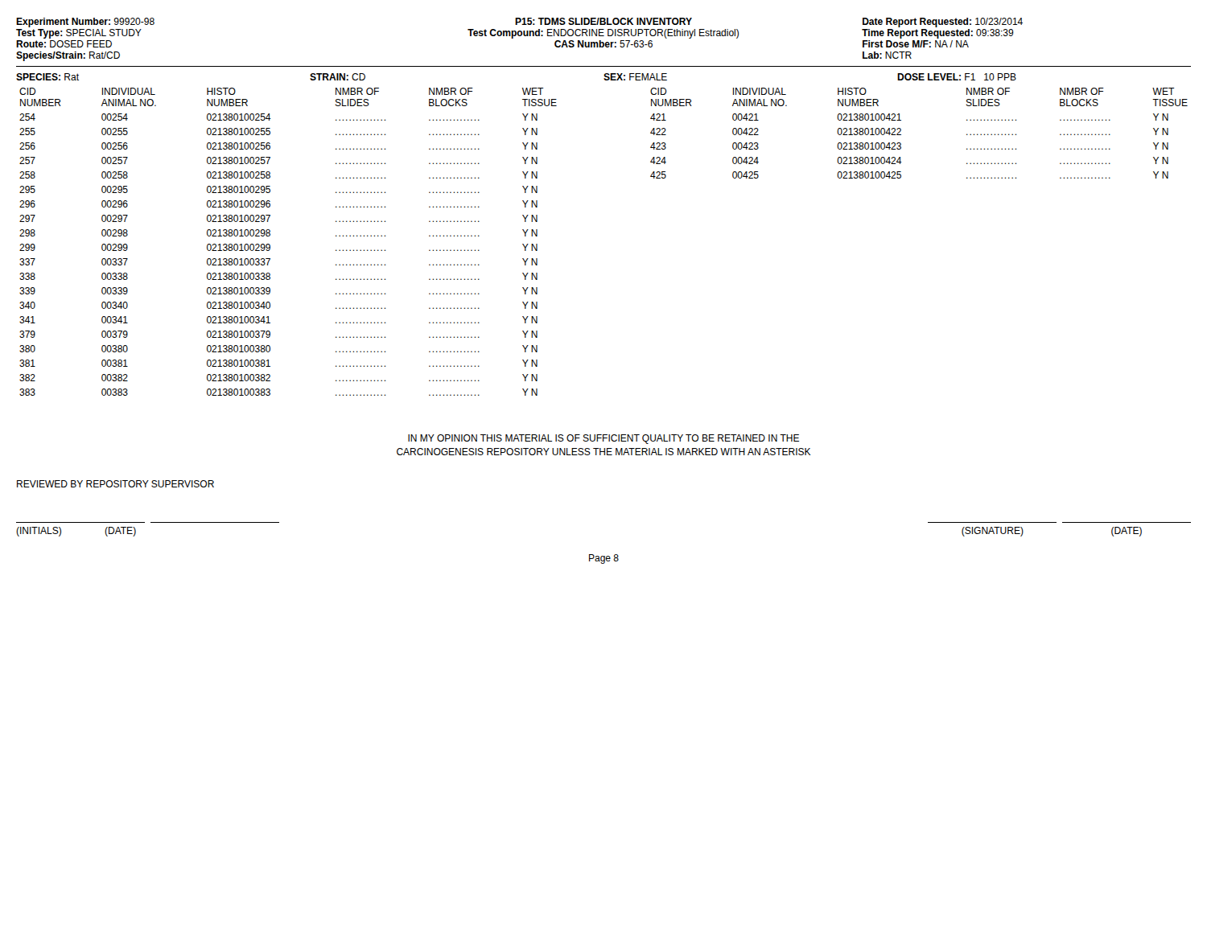| Experiment Number: 99920-98 Test Type: SPECIAL STUDY Route: DOSED FEED Species/Strain: Rat/CD | P15: TDMS SLIDE/BLOCK INVENTORY Test Compound: ENDOCRINE DISRUPTOR(Ethinyl Estradiol) CAS Number: 57-63-6 | Date Report Requested: 10/23/2014 Time Report Requested: 09:38:39 First Dose M/F: NA / NA Lab: NCTR |
| SPECIES: Rat | STRAIN: CD | SEX: FEMALE | DOSE LEVEL: F1 10 PPB |
| CID NUMBER | INDIVIDUAL ANIMAL NO. | HISTO NUMBER | NMBR OF SLIDES | NMBR OF BLOCKS | WET TISSUE | | CID NUMBER | INDIVIDUAL ANIMAL NO. | HISTO NUMBER | NMBR OF SLIDES | NMBR OF BLOCKS | WET TISSUE |
| --- | --- | --- | --- | --- | --- | --- | --- | --- | --- | --- | --- | --- |
| 254 | 00254 | 021380100254 | ............... | ............... | Y N | | 421 | 00421 | 021380100421 | ............... | ............... | Y N |
| 255 | 00255 | 021380100255 | ............... | ............... | Y N | | 422 | 00422 | 021380100422 | ............... | ............... | Y N |
| 256 | 00256 | 021380100256 | ............... | ............... | Y N | | 423 | 00423 | 021380100423 | ............... | ............... | Y N |
| 257 | 00257 | 021380100257 | ............... | ............... | Y N | | 424 | 00424 | 021380100424 | ............... | ............... | Y N |
| 258 | 00258 | 021380100258 | ............... | ............... | Y N | | 425 | 00425 | 021380100425 | ............... | ............... | Y N |
| 295 | 00295 | 021380100295 | ............... | ............... | Y N | | | | | | | |
| 296 | 00296 | 021380100296 | ............... | ............... | Y N | | | | | | | |
| 297 | 00297 | 021380100297 | ............... | ............... | Y N | | | | | | | |
| 298 | 00298 | 021380100298 | ............... | ............... | Y N | | | | | | | |
| 299 | 00299 | 021380100299 | ............... | ............... | Y N | | | | | | | |
| 337 | 00337 | 021380100337 | ............... | ............... | Y N | | | | | | | |
| 338 | 00338 | 021380100338 | ............... | ............... | Y N | | | | | | | |
| 339 | 00339 | 021380100339 | ............... | ............... | Y N | | | | | | | |
| 340 | 00340 | 021380100340 | ............... | ............... | Y N | | | | | | | |
| 341 | 00341 | 021380100341 | ............... | ............... | Y N | | | | | | | |
| 379 | 00379 | 021380100379 | ............... | ............... | Y N | | | | | | | |
| 380 | 00380 | 021380100380 | ............... | ............... | Y N | | | | | | | |
| 381 | 00381 | 021380100381 | ............... | ............... | Y N | | | | | | | |
| 382 | 00382 | 021380100382 | ............... | ............... | Y N | | | | | | | |
| 383 | 00383 | 021380100383 | ............... | ............... | Y N | | | | | | | |
IN MY OPINION THIS MATERIAL IS OF SUFFICIENT QUALITY TO BE RETAINED IN THE
CARCINOGENESIS REPOSITORY UNLESS THE MATERIAL IS MARKED WITH AN ASTERISK
REVIEWED BY REPOSITORY SUPERVISOR
| (INITIALS) (DATE) | (SIGNATURE) (DATE) |
Page 8